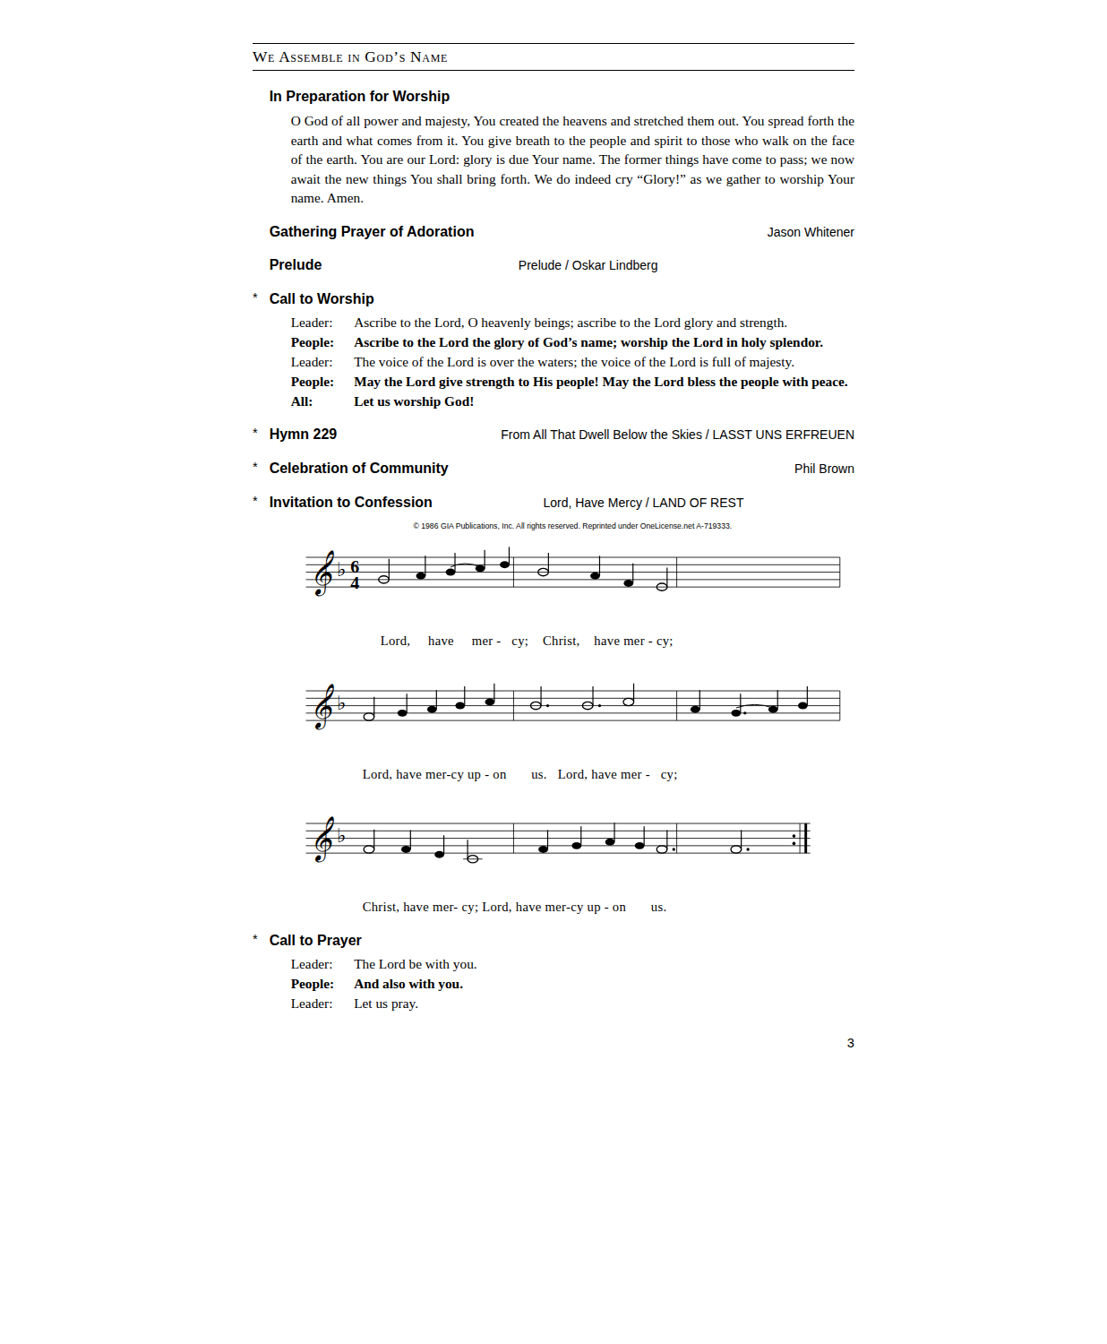We Assemble in God’s Name
In Preparation for Worship
O God of all power and majesty, You created the heavens and stretched them out. You spread forth the earth and what comes from it. You give breath to the people and spirit to those who walk on the face of the earth. You are our Lord: glory is due Your name. The former things have come to pass; we now await the new things You shall bring forth. We do indeed cry “Glory!” as we gather to worship Your name. Amen.
Gathering Prayer of Adoration Jason Whitener
Prelude Prelude / Oskar Lindberg
*
Call to Worship
Leader: Ascribe to the Lord, O heavenly beings; ascribe to the Lord glory and strength.
People: Ascribe to the Lord the glory of God’s name; worship the Lord in holy splendor.
Leader: The voice of the Lord is over the waters; the voice of the Lord is full of majesty.
People: May the Lord give strength to His people! May the Lord bless the people with peace.
All: Let us worship God!
*
Hymn 229 From All That Dwell Below the Skies / LASST UNS ERFREUEN
*
Celebration of Community Phil Brown
*
Invitation to Confession Lord, Have Mercy / LAND OF REST
© 1986 GIA Publications, Inc. All rights reserved. Reprinted under OneLicense.net A-719333.
𝄞 ♭ 6 4
Lord, have mer - cy; Christ, have mer - cy;
𝄞 ♭
Lord, have mer-cy up - on us. Lord, have mer - cy;
𝄞 ♭
Christ, have mer- cy; Lord, have mer-cy up - on us.
*
Call to Prayer
Leader: The Lord be with you.
People: And also with you.
Leader: Let us pray.
3